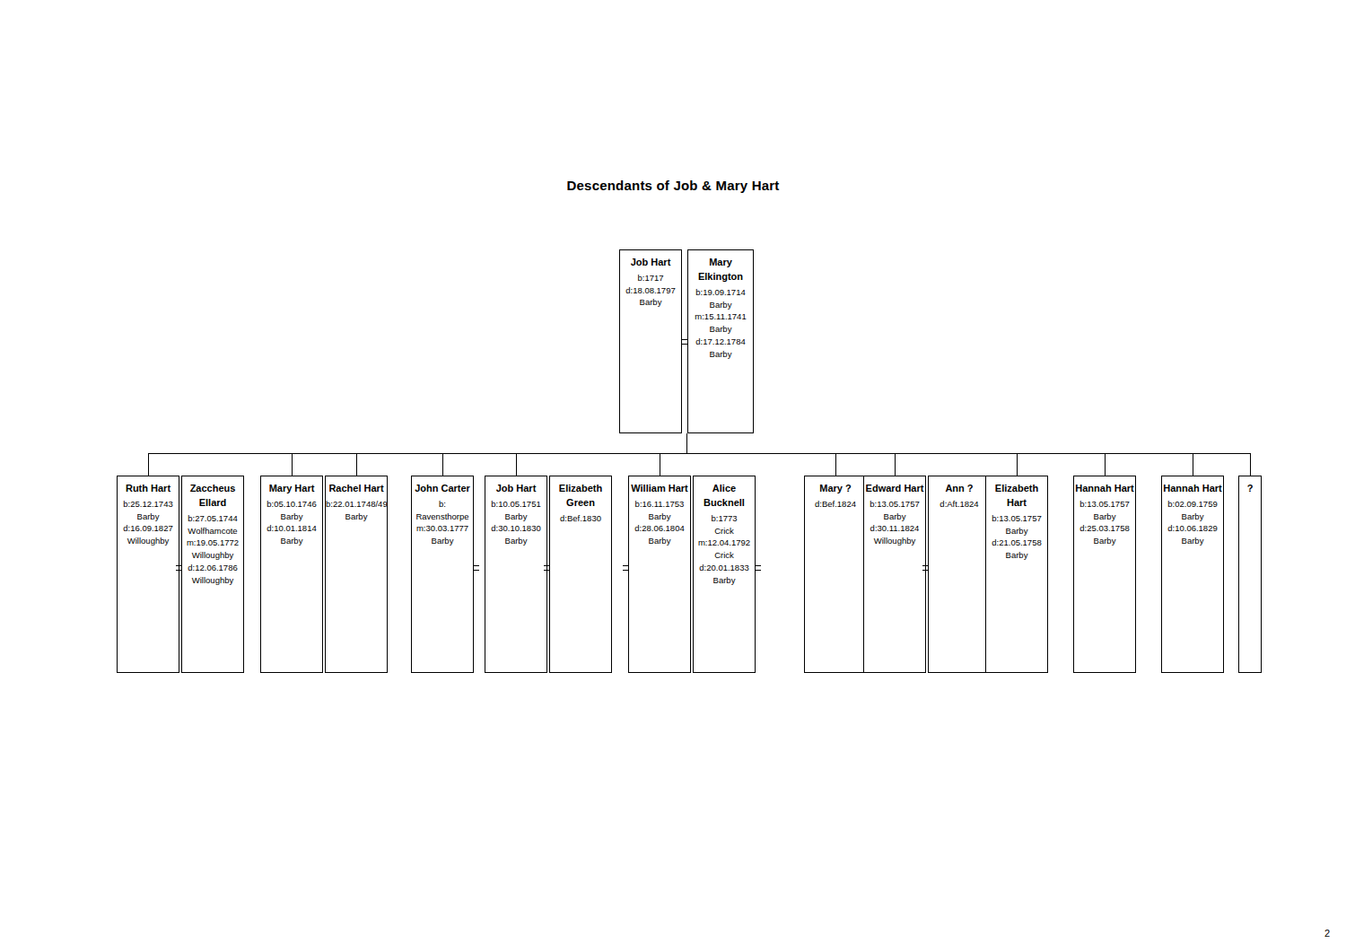Descendants of Job & Mary Hart
Job Hart b:1717
d:18.08.1797
Barby
Mary Elkington b:19.09.1714
Barby
m:15.11.1741
Barby
d:17.12.1784
Barby
Ruth Hart b:25.12.1743
Barby
d:16.09.1827
Willoughby
Zaccheus
Ellard b:27.05.1744
Wolfhamcote
m:19.05.1772
Willoughby
d:12.06.1786
Willoughby
Mary Hart b:05.10.1746
Barby
d:10.01.1814
Barby
Rachel Hart b:22.01.1748/49
Barby
John Carter b:
Ravensthorpe
m:30.03.1777
Barby
Job Hart b:10.05.1751
Barby
d:30.10.1830
Barby
Elizabeth
Green d:Bef.1830
William Hart b:16.11.1753
Barby
d:28.06.1804
Barby
Alice Bucknell b:1773
Crick
m:12.04.1792
Crick
d:20.01.1833
Barby
Mary ? d:Bef.1824
Edward Hart b:13.05.1757
Barby
d:30.11.1824
Willoughby
Ann ? d:Aft.1824
Elizabeth Hart b:13.05.1757
Barby
d:21.05.1758
Barby
Hannah Hart b:13.05.1757
Barby
d:25.03.1758
Barby
Hannah Hart b:02.09.1759
Barby
d:10.06.1829
Barby
?
2